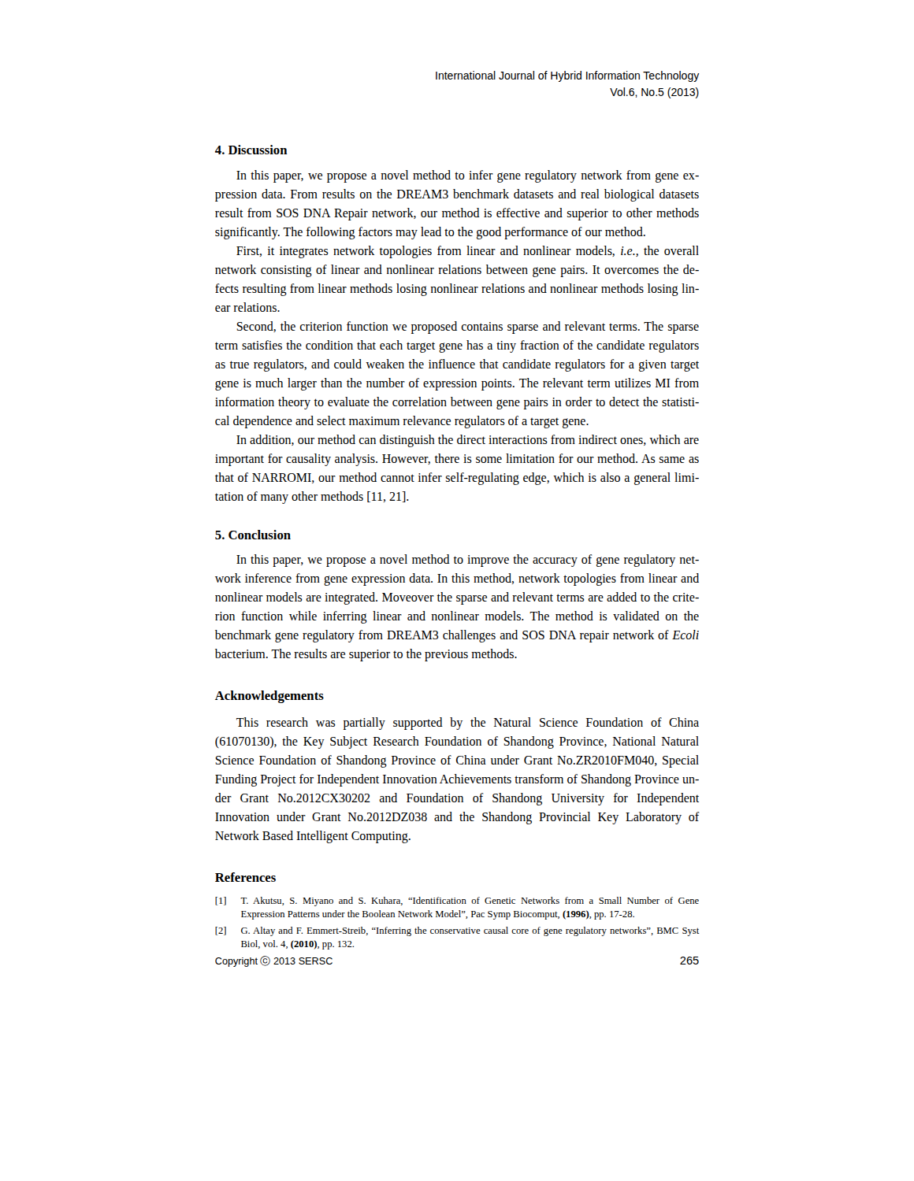International Journal of Hybrid Information Technology Vol.6, No.5 (2013)
4. Discussion
In this paper, we propose a novel method to infer gene regulatory network from gene expression data. From results on the DREAM3 benchmark datasets and real biological datasets result from SOS DNA Repair network, our method is effective and superior to other methods significantly. The following factors may lead to the good performance of our method.
First, it integrates network topologies from linear and nonlinear models, i.e., the overall network consisting of linear and nonlinear relations between gene pairs. It overcomes the defects resulting from linear methods losing nonlinear relations and nonlinear methods losing linear relations.
Second, the criterion function we proposed contains sparse and relevant terms. The sparse term satisfies the condition that each target gene has a tiny fraction of the candidate regulators as true regulators, and could weaken the influence that candidate regulators for a given target gene is much larger than the number of expression points. The relevant term utilizes MI from information theory to evaluate the correlation between gene pairs in order to detect the statistical dependence and select maximum relevance regulators of a target gene.
In addition, our method can distinguish the direct interactions from indirect ones, which are important for causality analysis. However, there is some limitation for our method. As same as that of NARROMI, our method cannot infer self-regulating edge, which is also a general limitation of many other methods [11, 21].
5. Conclusion
In this paper, we propose a novel method to improve the accuracy of gene regulatory network inference from gene expression data. In this method, network topologies from linear and nonlinear models are integrated. Moveover the sparse and relevant terms are added to the criterion function while inferring linear and nonlinear models. The method is validated on the benchmark gene regulatory from DREAM3 challenges and SOS DNA repair network of Ecoli bacterium. The results are superior to the previous methods.
Acknowledgements
This research was partially supported by the Natural Science Foundation of China (61070130), the Key Subject Research Foundation of Shandong Province, National Natural Science Foundation of Shandong Province of China under Grant No.ZR2010FM040, Special Funding Project for Independent Innovation Achievements transform of Shandong Province under Grant No.2012CX30202 and Foundation of Shandong University for Independent Innovation under Grant No.2012DZ038 and the Shandong Provincial Key Laboratory of Network Based Intelligent Computing.
References
[1] T. Akutsu, S. Miyano and S. Kuhara, “Identification of Genetic Networks from a Small Number of Gene Expression Patterns under the Boolean Network Model”, Pac Symp Biocomput, (1996), pp. 17-28.
[2] G. Altay and F. Emmert-Streib, “Inferring the conservative causal core of gene regulatory networks”, BMC Syst Biol, vol. 4, (2010), pp. 132.
Copyright ⓒ 2013 SERSC 265